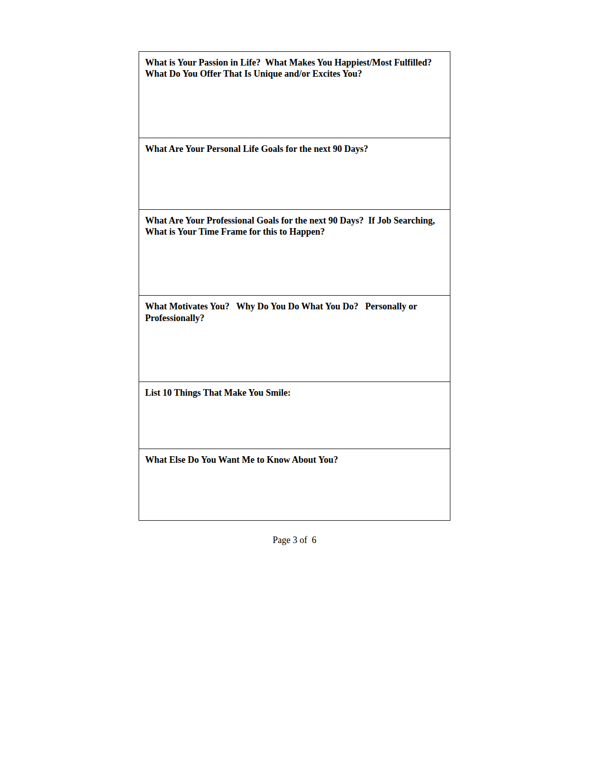| What is Your Passion in Life? What Makes You Happiest/Most Fulfilled? What Do You Offer That Is Unique and/or Excites You? |
| What Are Your Personal Life Goals for the next 90 Days? |
| What Are Your Professional Goals for the next 90 Days? If Job Searching, What is Your Time Frame for this to Happen? |
| What Motivates You? Why Do You Do What You Do? Personally or Professionally? |
| List 10 Things That Make You Smile: |
| What Else Do You Want Me to Know About You? |
Page 3 of 6